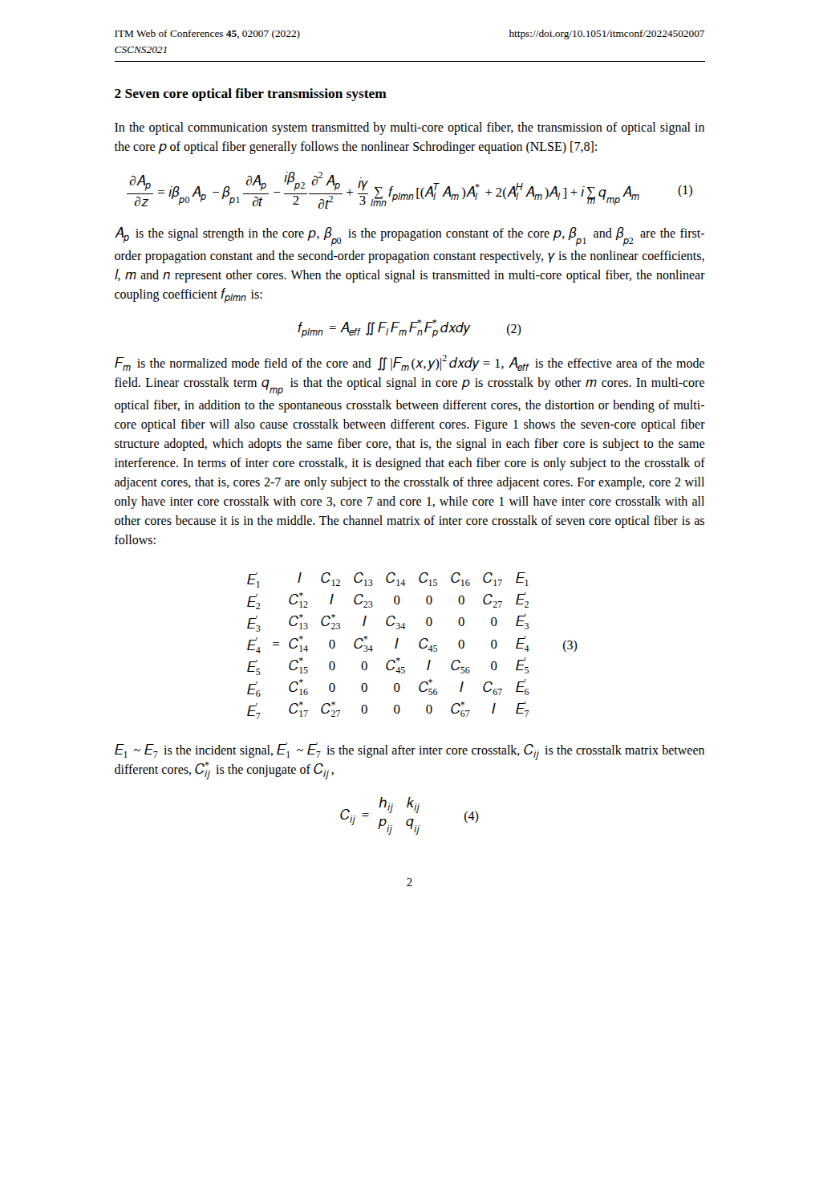ITM Web of Conferences 45, 02007 (2022)
CSCNS2021
https://doi.org/10.1051/itmconf/20224502007
2 Seven core optical fiber transmission system
In the optical communication system transmitted by multi-core optical fiber, the transmission of optical signal in the core p of optical fiber generally follows the nonlinear Schrodinger equation (NLSE) [7,8]:
∂Ap ∂z = iβp0Ap − βp1 ∂Ap ∂t − iβp2 2 ∂2Ap ∂t2 + iγ 3 ∑lmn fplmn [ (AlTAm) Al* + 2 (AlHAm) Al ] + i ∑m qmp Am
(1)
Ap is the signal strength in the core p, βp0 is the propagation constant of the core p, βp1 and βp2 are the first-order propagation constant and the second-order propagation constant respectively, γ is the nonlinear coefficients, l, m and n represent other cores. When the optical signal is transmitted in multi-core optical fiber, the nonlinear coupling coefficient fplmn is:
fplmn = Aeff ∬ Fl Fm Fn* Fp* dxdy
(2)
Fm is the normalized mode field of the core and ∬|Fm(x,y)|2dxdy=1, Aeff is the effective area of the mode field. Linear crosstalk term qmp is that the optical signal in core p is crosstalk by other m cores. In multi-core optical fiber, in addition to the spontaneous crosstalk between different cores, the distortion or bending of multi-core optical fiber will also cause crosstalk between different cores. Figure 1 shows the seven-core optical fiber structure adopted, which adopts the same fiber core, that is, the signal in each fiber core is subject to the same interference. In terms of inter core crosstalk, it is designed that each fiber core is only subject to the crosstalk of adjacent cores, that is, cores 2-7 are only subject to the crosstalk of three adjacent cores. For example, core 2 will only have inter core crosstalk with core 3, core 7 and core 1, while core 1 will have inter core crosstalk with all other cores because it is in the middle. The channel matrix of inter core crosstalk of seven core optical fiber is as follows:
E1′ E2′ E3′ E4′ E5′ E6′ E7′ = I C12 C13 C14 C15 C16 C17 C12* I C23 0 0 0 C27 C13* C23* I C34 0 0 0 C14* 0 C34* I C45 0 0 C15* 0 0 C45* I C56 0 C16* 0 0 0 C56* I C67 C17* C27* 0 0 0 C67* I E1 E2′ E3′ E4′ E5′ E6′ E7′
(3)
E1 ~ E7 is the incident signal, E1′ ~ E7′ is the signal after inter core crosstalk, Cij is the crosstalk matrix between different cores, Cij* is the conjugate of Cij,
Cij = hij kij pij qij
(4)
2